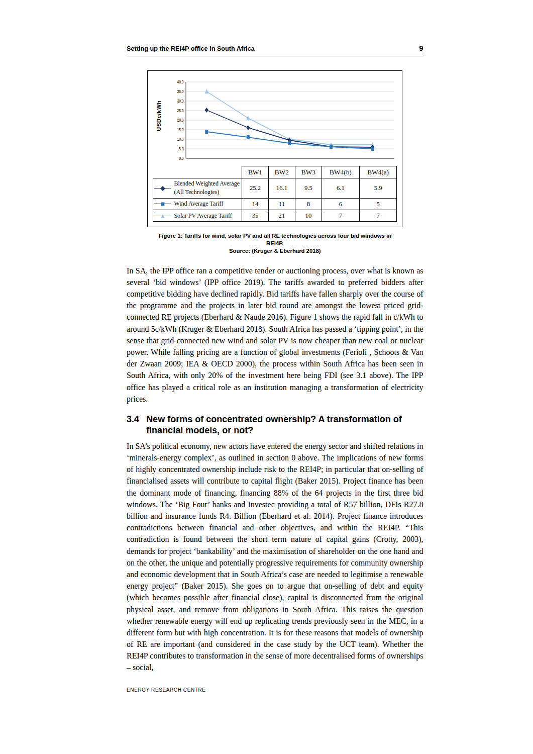Setting up the REI4P office in South Africa 9
USDc/kWh
40.0 35.0 30.0 25.0 20.0 15.0 10.0 5.0 0.0
| | BW1 | BW2 | BW3 | BW4(b) | BW4(a) |
| Blended Weighted Average (All Technologies) | 25.2 | 16.1 | 9.5 | 6.1 | 5.9 |
| Wind Average Tariff | 14 | 11 | 8 | 6 | 5 |
| Solar PV Average Tariff | 35 | 21 | 10 | 7 | 7 |
Figure 1: Tariffs for wind, solar PV and all RE technologies across four bid windows in REI4P.
Source: (Kruger & Eberhard 2018)
In SA, the IPP office ran a competitive tender or auctioning process, over what is known as several ‘bid windows’ (IPP office 2019). The tariffs awarded to preferred bidders after competitive bidding have declined rapidly. Bid tariffs have fallen sharply over the course of the programme and the projects in later bid round are amongst the lowest priced grid-connected RE projects (Eberhard & Naude 2016). Figure 1 shows the rapid fall in c/kWh to around 5c/kWh (Kruger & Eberhard 2018). South Africa has passed a ‘tipping point’, in the sense that grid-connected new wind and solar PV is now cheaper than new coal or nuclear power. While falling pricing are a function of global investments (Ferioli , Schoots & Van der Zwaan 2009; IEA & OECD 2000), the process within South Africa has been seen in South Africa, with only 20% of the investment here being FDI (see 3.1 above). The IPP office has played a critical role as an institution managing a transformation of electricity prices.
3.4 New forms of concentrated ownership? A transformation of financial models, or not?
In SA’s political economy, new actors have entered the energy sector and shifted relations in ‘minerals-energy complex’, as outlined in section 0 above. The implications of new forms of highly concentrated ownership include risk to the REI4P; in particular that on-selling of financialised assets will contribute to capital flight (Baker 2015). Project finance has been the dominant mode of financing, financing 88% of the 64 projects in the first three bid windows. The ‘Big Four’ banks and Investec providing a total of R57 billion, DFIs R27.8 billion and insurance funds R4. Billion (Eberhard et al. 2014). Project finance introduces contradictions between financial and other objectives, and within the REI4P. “This contradiction is found between the short term nature of capital gains (Crotty, 2003), demands for project ‘bankability’ and the maximisation of shareholder on the one hand and on the other, the unique and potentially progressive requirements for community ownership and economic development that in South Africa’s case are needed to legitimise a renewable energy project” (Baker 2015). She goes on to argue that on-selling of debt and equity (which becomes possible after financial close), capital is disconnected from the original physical asset, and remove from obligations in South Africa. This raises the question whether renewable energy will end up replicating trends previously seen in the MEC, in a different form but with high concentration. It is for these reasons that models of ownership of RE are important (and considered in the case study by the UCT team). Whether the REI4P contributes to transformation in the sense of more decentralised forms of ownerships – social,
ENERGY RESEARCH CENTRE